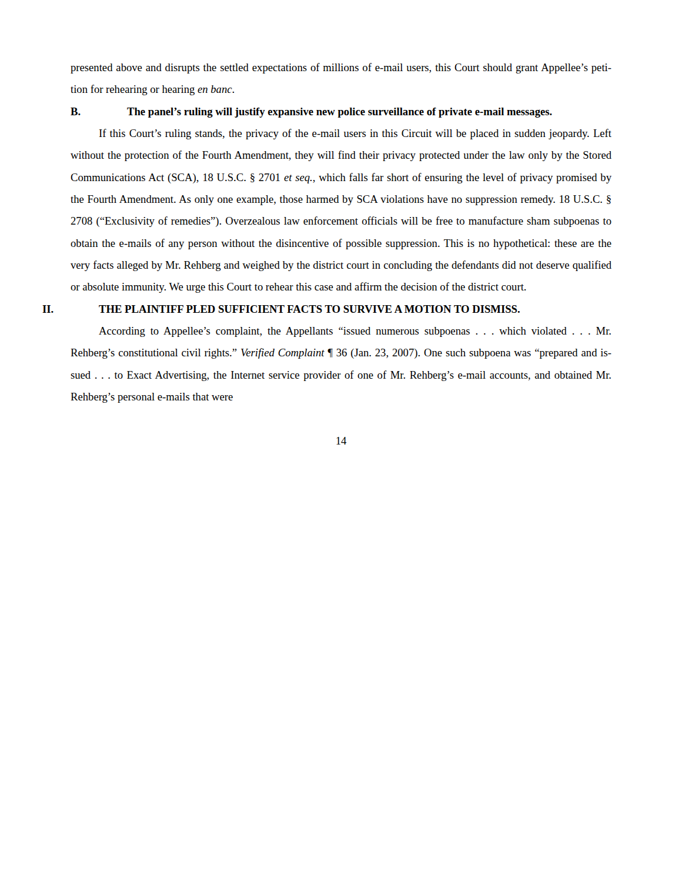presented above and disrupts the settled expectations of millions of e-mail users, this Court should grant Appellee’s petition for rehearing or hearing en banc.
B. The panel’s ruling will justify expansive new police surveillance of private e-mail messages.
If this Court’s ruling stands, the privacy of the e-mail users in this Circuit will be placed in sudden jeopardy. Left without the protection of the Fourth Amendment, they will find their privacy protected under the law only by the Stored Communications Act (SCA), 18 U.S.C. § 2701 et seq., which falls far short of ensuring the level of privacy promised by the Fourth Amendment. As only one example, those harmed by SCA violations have no suppression remedy. 18 U.S.C. § 2708 (“Exclusivity of remedies”). Overzealous law enforcement officials will be free to manufacture sham subpoenas to obtain the e-mails of any person without the disincentive of possible suppression. This is no hypothetical: these are the very facts alleged by Mr. Rehberg and weighed by the district court in concluding the defendants did not deserve qualified or absolute immunity. We urge this Court to rehear this case and affirm the decision of the district court.
II. THE PLAINTIFF PLED SUFFICIENT FACTS TO SURVIVE A MOTION TO DISMISS.
According to Appellee’s complaint, the Appellants “issued numerous subpoenas . . . which violated . . . Mr. Rehberg’s constitutional civil rights.” Verified Complaint ¶ 36 (Jan. 23, 2007). One such subpoena was “prepared and issued . . . to Exact Advertising, the Internet service provider of one of Mr. Rehberg’s e-mail accounts, and obtained Mr. Rehberg’s personal e-mails that were
14